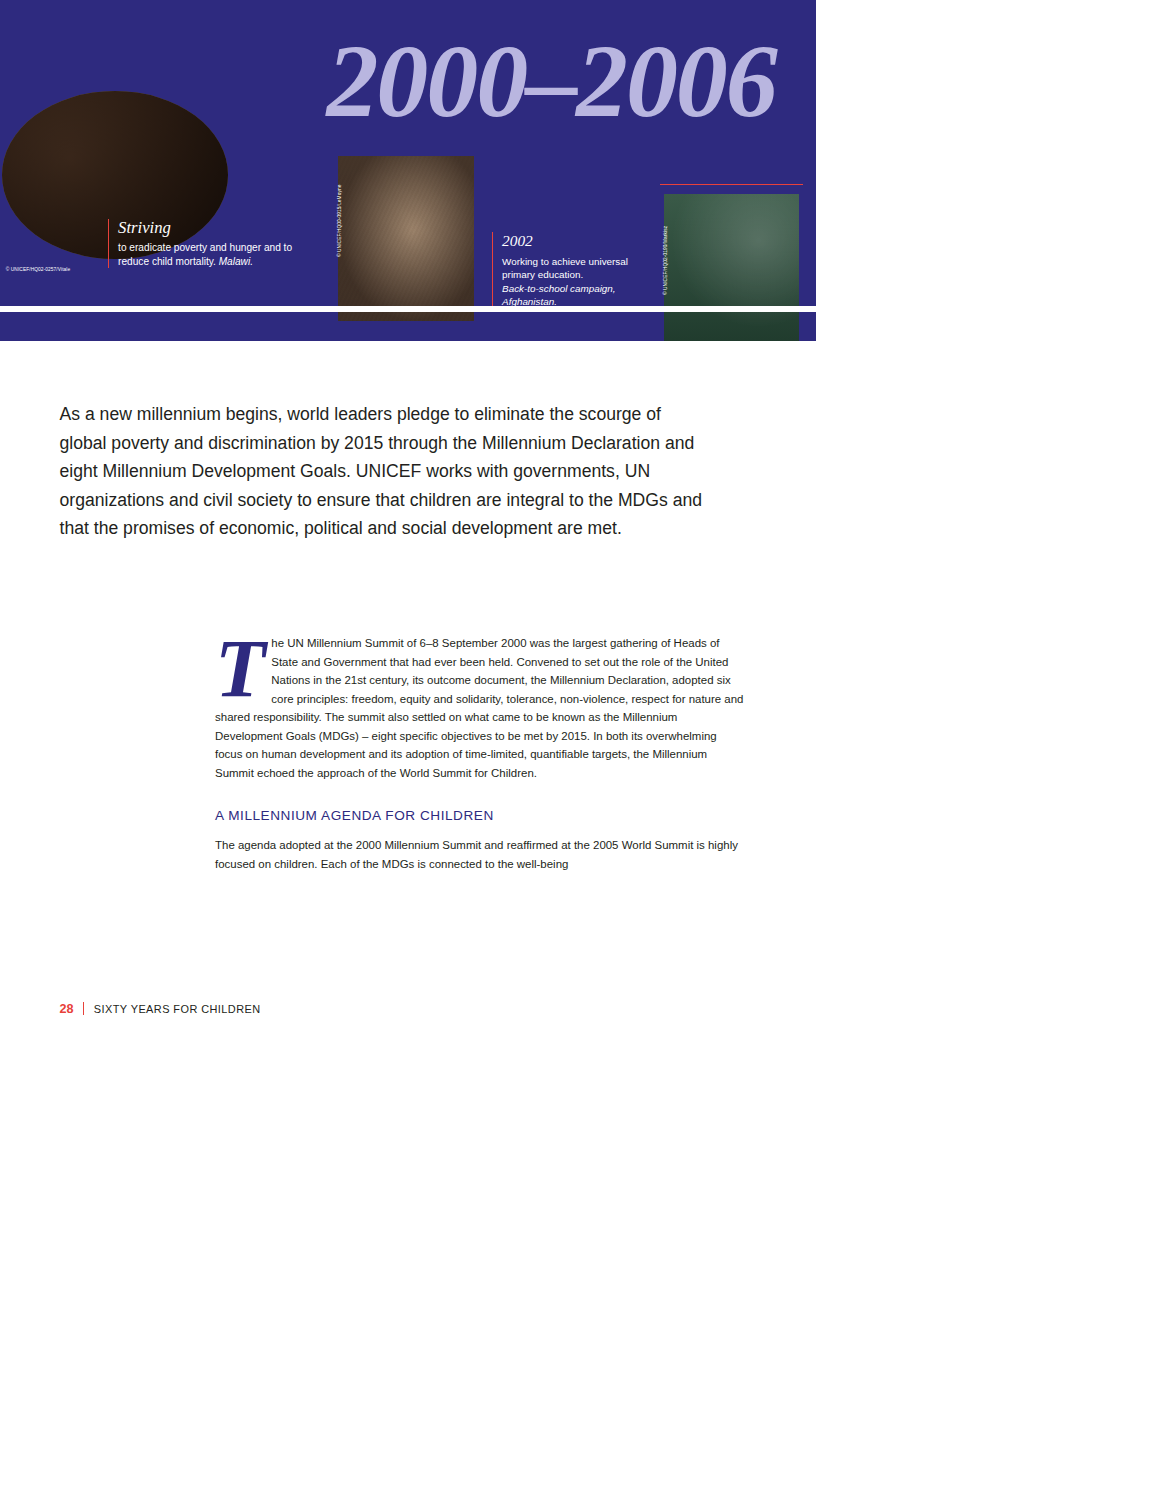2000–2006
© UNICEF/HQ02-0257/Vitale
Striving
to eradicate poverty and hunger and to reduce child mortality. Malawi.
© UNICEF/HQ00-0915/LeMoyne
2002
Working to achieve universal primary education.
Back-to-school campaign, Afghanistan.
© UNICEF/HQ02-0190/Markisz
As a new millennium begins, world leaders pledge to eliminate the scourge of global poverty and discrimination by 2015 through the Millennium Declaration and eight Millennium Development Goals. UNICEF works with governments, UN organizations and civil society to ensure that children are integral to the MDGs and that the promises of economic, political and social development are met.
The UN Millennium Summit of 6–8 September 2000 was the largest gathering of Heads of State and Government that had ever been held. Convened to set out the role of the United Nations in the 21st century, its outcome document, the Millennium Declaration, adopted six core principles: freedom, equity and solidarity, tolerance, non-violence, respect for nature and shared responsibility. The summit also settled on what came to be known as the Millennium Development Goals (MDGs) – eight specific objectives to be met by 2015. In both its overwhelming focus on human development and its adoption of time-limited, quantifiable targets, the Millennium Summit echoed the approach of the World Summit for Children.
A Millennium Agenda for Children
The agenda adopted at the 2000 Millennium Summit and reaffirmed at the 2005 World Summit is highly focused on children. Each of the MDGs is connected to the well-being
28 SIXTY YEARS FOR CHILDREN